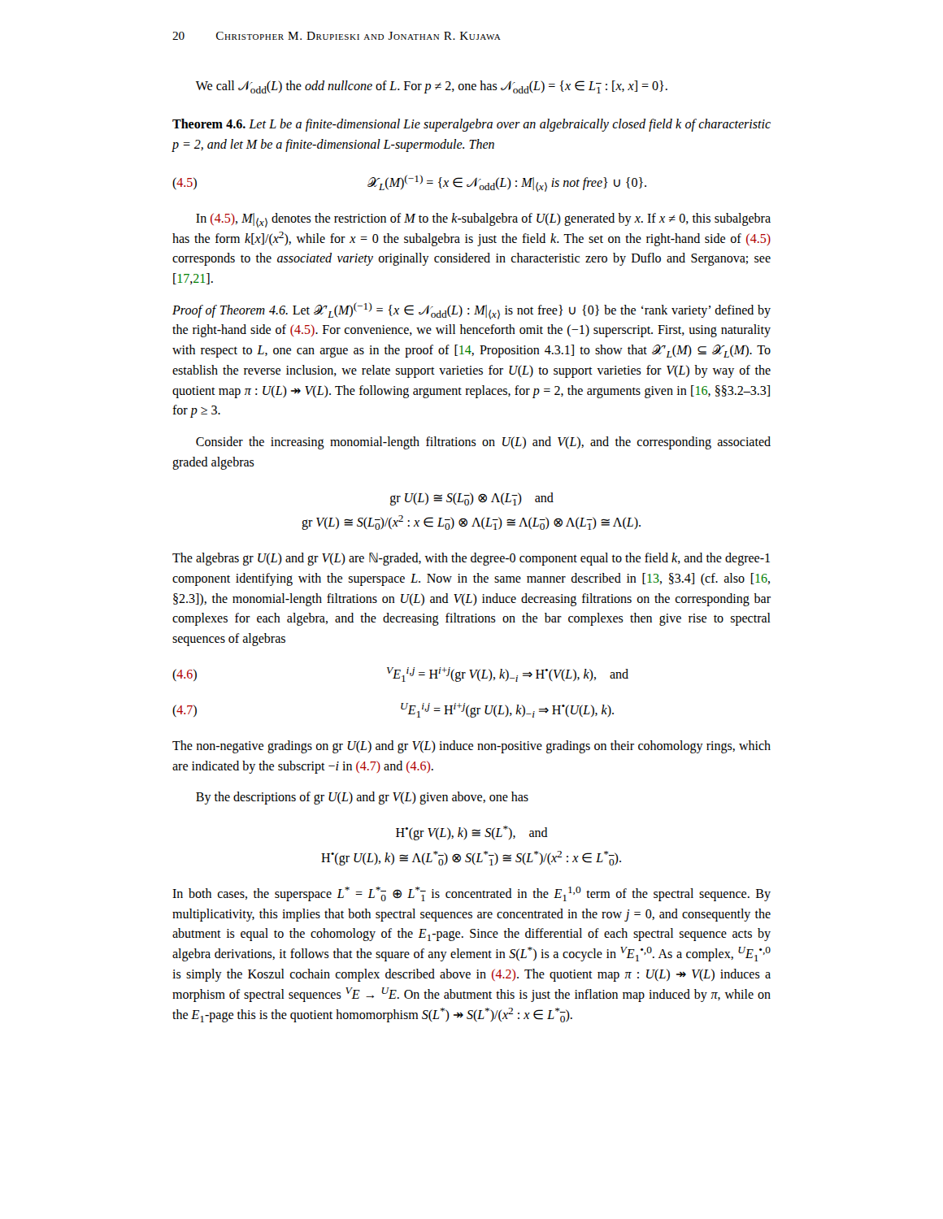20 Christopher M. Drupieski and Jonathan R. Kujawa
We call 𝒩odd(L) the odd nullcone of L. For p ≠ 2, one has 𝒩odd(L) = {x ∈ L1 : [x, x] = 0}.
Theorem 4.6. Let L be a finite-dimensional Lie superalgebra over an algebraically closed field k of characteristic p = 2, and let M be a finite-dimensional L-supermodule. Then
(4.5) 𝒳L(M)(−1) = {x ∈ 𝒩odd(L) : M|⟨x⟩ is not free} ∪ {0}.
In (4.5), M|⟨x⟩ denotes the restriction of M to the k-subalgebra of U(L) generated by x. If x ≠ 0, this subalgebra has the form k[x]/(x2), while for x = 0 the subalgebra is just the field k. The set on the right-hand side of (4.5) corresponds to the associated variety originally considered in characteristic zero by Duflo and Serganova; see [17,21].
Proof of Theorem 4.6. Let 𝒳′L(M)(−1) = {x ∈ 𝒩odd(L) : M|⟨x⟩ is not free} ∪ {0} be the ‘rank variety’ defined by the right-hand side of (4.5). For convenience, we will henceforth omit the (−1) superscript. First, using naturality with respect to L, one can argue as in the proof of [14, Proposition 4.3.1] to show that 𝒳′L(M) ⊆ 𝒳L(M). To establish the reverse inclusion, we relate support varieties for U(L) to support varieties for V(L) by way of the quotient map π : U(L) ↠ V(L). The following argument replaces, for p = 2, the arguments given in [16, §§3.2–3.3] for p ≥ 3.
Consider the increasing monomial-length filtrations on U(L) and V(L), and the corresponding associated graded algebras
gr U(L) ≅ S(L0) ⊗ Λ(L1) and
gr V(L) ≅ S(L0)/(x2 : x ∈ L0) ⊗ Λ(L1) ≅ Λ(L0) ⊗ Λ(L1) ≅ Λ(L).
The algebras gr U(L) and gr V(L) are ℕ-graded, with the degree-0 component equal to the field k, and the degree-1 component identifying with the superspace L. Now in the same manner described in [13, §3.4] (cf. also [16, §2.3]), the monomial-length filtrations on U(L) and V(L) induce decreasing filtrations on the corresponding bar complexes for each algebra, and the decreasing filtrations on the bar complexes then give rise to spectral sequences of algebras
(4.6) VE1i,j = Hi+j(gr V(L), k)−i ⇒ H•(V(L), k), and
(4.7) UE1i,j = Hi+j(gr U(L), k)−i ⇒ H•(U(L), k).
The non-negative gradings on gr U(L) and gr V(L) induce non-positive gradings on their cohomology rings, which are indicated by the subscript −i in (4.7) and (4.6).
By the descriptions of gr U(L) and gr V(L) given above, one has
H•(gr V(L), k) ≅ S(L*), and
H•(gr U(L), k) ≅ Λ(L*0) ⊗ S(L*1) ≅ S(L*)/(x2 : x ∈ L*0).
In both cases, the superspace L* = L*0 ⊕ L*1 is concentrated in the E11,0 term of the spectral sequence. By multiplicativity, this implies that both spectral sequences are concentrated in the row j = 0, and consequently the abutment is equal to the cohomology of the E1-page. Since the differential of each spectral sequence acts by algebra derivations, it follows that the square of any element in S(L*) is a cocycle in VE1•,0. As a complex, UE1•,0 is simply the Koszul cochain complex described above in (4.2). The quotient map π : U(L) ↠ V(L) induces a morphism of spectral sequences VE → UE. On the abutment this is just the inflation map induced by π, while on the E1-page this is the quotient homomorphism S(L*) ↠ S(L*)/(x2 : x ∈ L*0).